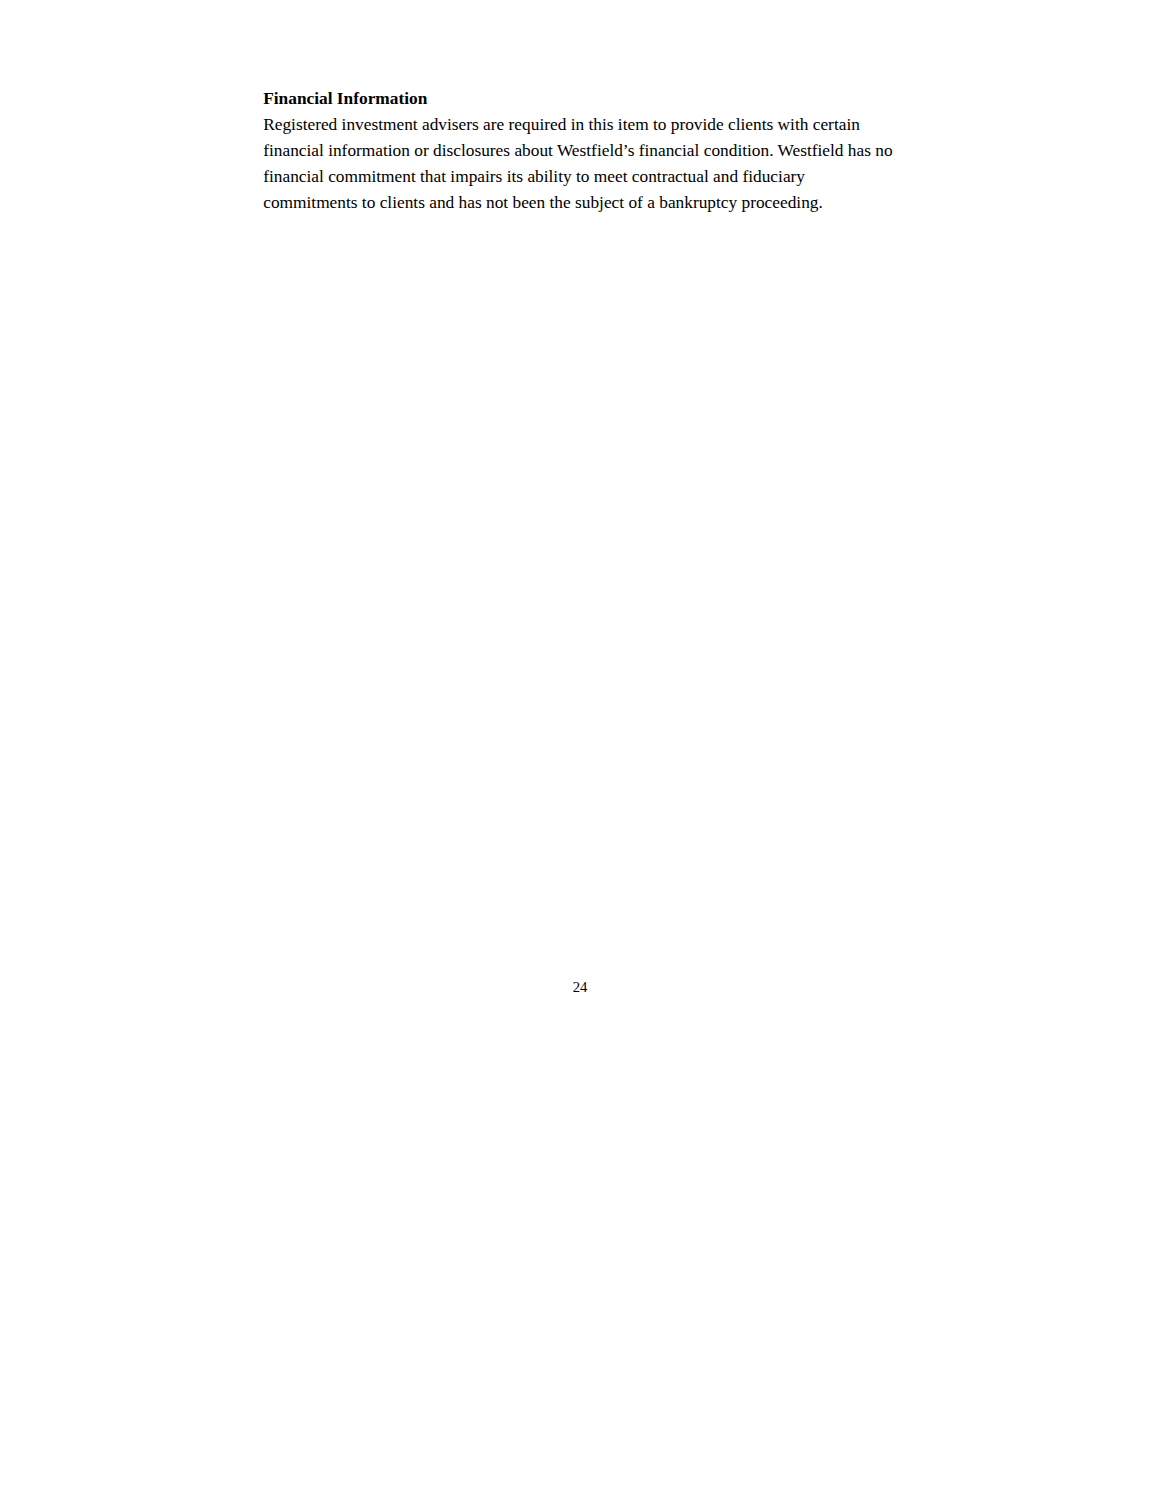Financial Information
Registered investment advisers are required in this item to provide clients with certain financial information or disclosures about Westfield’s financial condition. Westfield has no financial commitment that impairs its ability to meet contractual and fiduciary commitments to clients and has not been the subject of a bankruptcy proceeding.
24